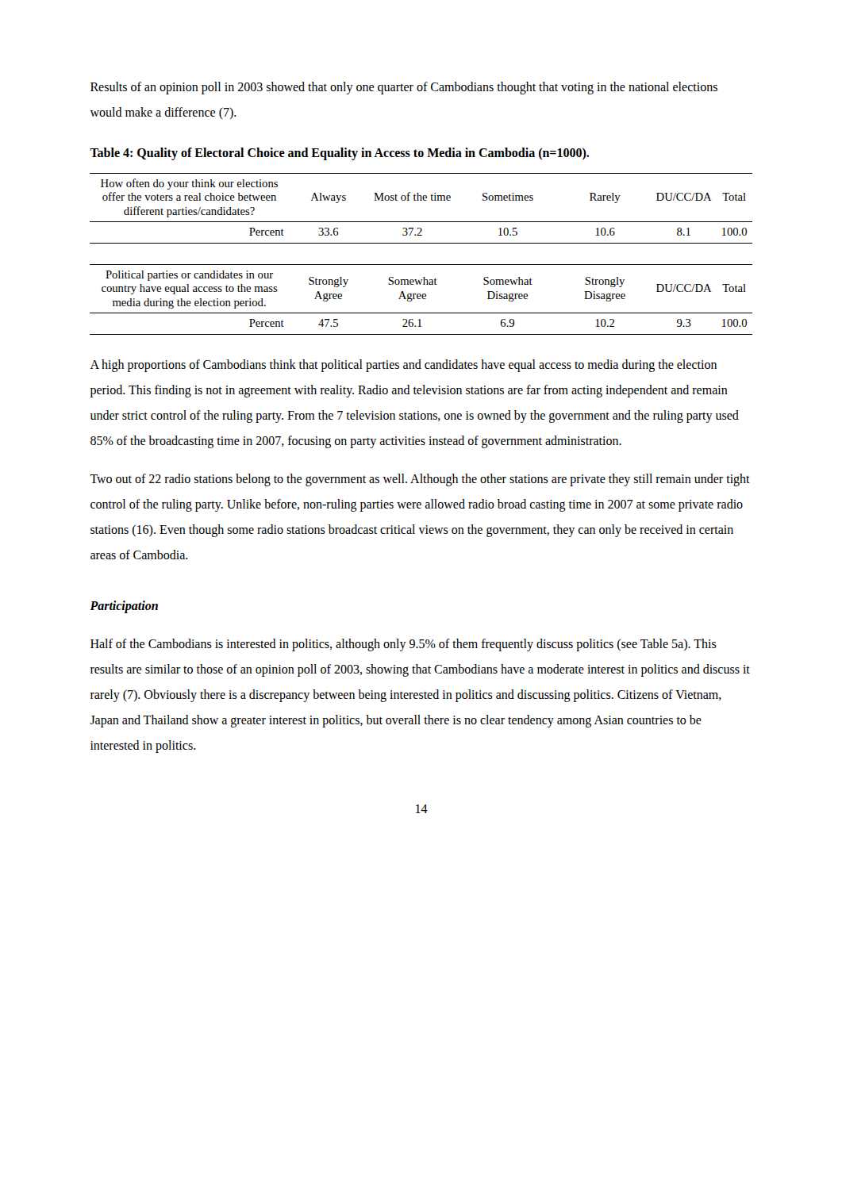Results of an opinion poll in 2003 showed that only one quarter of Cambodians thought that voting in the national elections would make a difference (7).
Table 4: Quality of Electoral Choice and Equality in Access to Media in Cambodia (n=1000).
| How often do your think our elections offer the voters a real choice between different parties/candidates? | Always | Most of the time | Sometimes | Rarely | DU/CC/DA | Total |
| Percent | 33.6 | 37.2 | 10.5 | 10.6 | 8.1 | 100.0 |
| Political parties or candidates in our country have equal access to the mass media during the election period. | Strongly Agree | Somewhat Agree | Somewhat Disagree | Strongly Disagree | DU/CC/DA | Total |
| Percent | 47.5 | 26.1 | 6.9 | 10.2 | 9.3 | 100.0 |
A high proportions of Cambodians think that political parties and candidates have equal access to media during the election period. This finding is not in agreement with reality. Radio and television stations are far from acting independent and remain under strict control of the ruling party. From the 7 television stations, one is owned by the government and the ruling party used 85% of the broadcasting time in 2007, focusing on party activities instead of government administration.
Two out of 22 radio stations belong to the government as well. Although the other stations are private they still remain under tight control of the ruling party. Unlike before, non-ruling parties were allowed radio broad casting time in 2007 at some private radio stations (16). Even though some radio stations broadcast critical views on the government, they can only be received in certain areas of Cambodia.
Participation
Half of the Cambodians is interested in politics, although only 9.5% of them frequently discuss politics (see Table 5a). This results are similar to those of an opinion poll of 2003, showing that Cambodians have a moderate interest in politics and discuss it rarely (7). Obviously there is a discrepancy between being interested in politics and discussing politics. Citizens of Vietnam, Japan and Thailand show a greater interest in politics, but overall there is no clear tendency among Asian countries to be interested in politics.
14